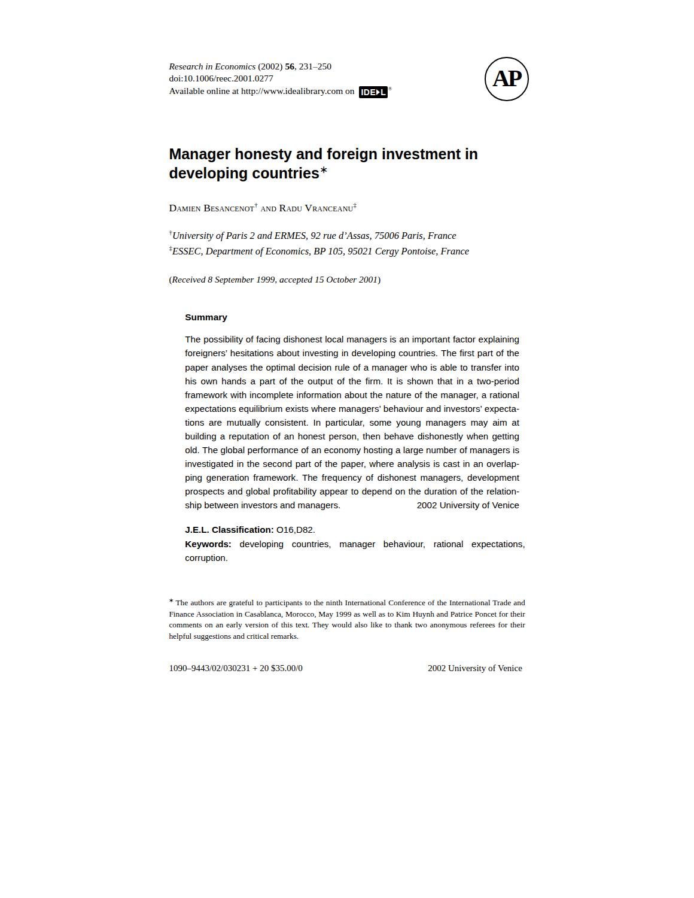AP
Research in Economics (2002) 56, 231–250
doi:10.1006/reec.2001.0277
Available online at http://www.idealibrary.com on IDE L®
Manager honesty and foreign investment in
developing countries∗
Damien Besancenot† and Radu Vranceanu‡
†University of Paris 2 and ERMES, 92 rue d’Assas, 75006 Paris, France
‡ESSEC, Department of Economics, BP 105, 95021 Cergy Pontoise, France
(Received 8 September 1999, accepted 15 October 2001)
Summary
The possibility of facing dishonest local managers is an important factor explaining foreigners’ hesitations about investing in developing countries. The first part of the paper analyses the optimal decision rule of a manager who is able to transfer into his own hands a part of the output of the firm. It is shown that in a two-period framework with incomplete information about the nature of the manager, a rational expectations equilibrium exists where managers’ behaviour and investors’ expectations are mutually consistent. In particular, some young managers may aim at building a reputation of an honest person, then behave dishonestly when getting old. The global performance of an economy hosting a large number of managers is investigated in the second part of the paper, where analysis is cast in an overlapping generation framework. The frequency of dishonest managers, development prospects and global profitability appear to depend on the duration of the relationship between investors and managers. 2002 University of Venice
J.E.L. Classification: O16,D82.
Keywords: developing countries, manager behaviour, rational expectations, corruption.
∗The authors are grateful to participants to the ninth International Conference of the International Trade and Finance Association in Casablanca, Morocco, May 1999 as well as to Kim Huynh and Patrice Poncet for their comments on an early version of this text. They would also like to thank two anonymous referees for their helpful suggestions and critical remarks.
1090–9443/02/030231 + 20 $35.00/0
2002 University of Venice